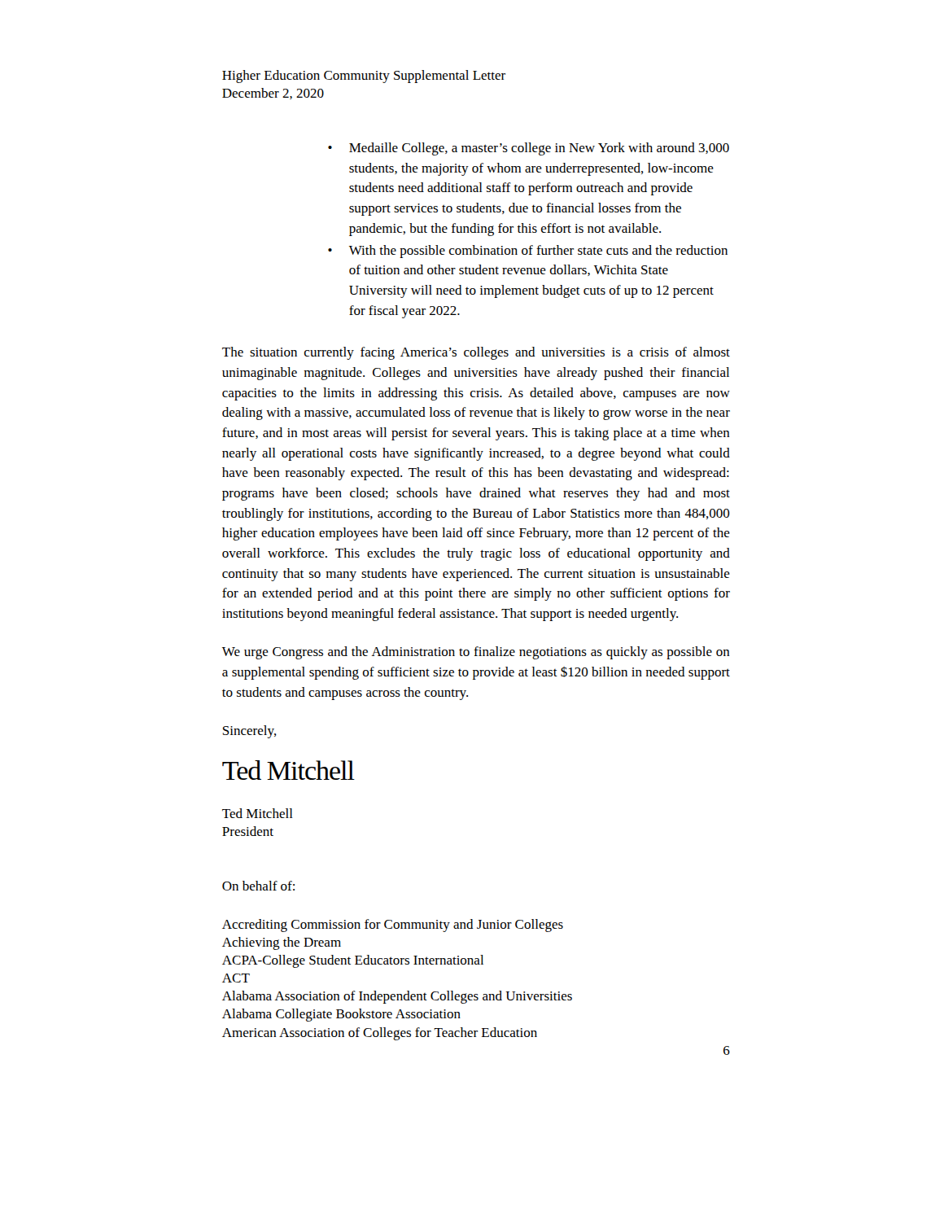Higher Education Community Supplemental Letter
December 2, 2020
Medaille College, a master’s college in New York with around 3,000 students, the majority of whom are underrepresented, low-income students need additional staff to perform outreach and provide support services to students, due to financial losses from the pandemic, but the funding for this effort is not available.
With the possible combination of further state cuts and the reduction of tuition and other student revenue dollars, Wichita State University will need to implement budget cuts of up to 12 percent for fiscal year 2022.
The situation currently facing America’s colleges and universities is a crisis of almost unimaginable magnitude. Colleges and universities have already pushed their financial capacities to the limits in addressing this crisis. As detailed above, campuses are now dealing with a massive, accumulated loss of revenue that is likely to grow worse in the near future, and in most areas will persist for several years. This is taking place at a time when nearly all operational costs have significantly increased, to a degree beyond what could have been reasonably expected. The result of this has been devastating and widespread: programs have been closed; schools have drained what reserves they had and most troublingly for institutions, according to the Bureau of Labor Statistics more than 484,000 higher education employees have been laid off since February, more than 12 percent of the overall workforce. This excludes the truly tragic loss of educational opportunity and continuity that so many students have experienced. The current situation is unsustainable for an extended period and at this point there are simply no other sufficient options for institutions beyond meaningful federal assistance. That support is needed urgently.
We urge Congress and the Administration to finalize negotiations as quickly as possible on a supplemental spending of sufficient size to provide at least $120 billion in needed support to students and campuses across the country.
Sincerely,
Ted Mitchell
Ted Mitchell
President
On behalf of:
Accrediting Commission for Community and Junior Colleges
Achieving the Dream
ACPA-College Student Educators International
ACT
Alabama Association of Independent Colleges and Universities
Alabama Collegiate Bookstore Association
American Association of Colleges for Teacher Education
6